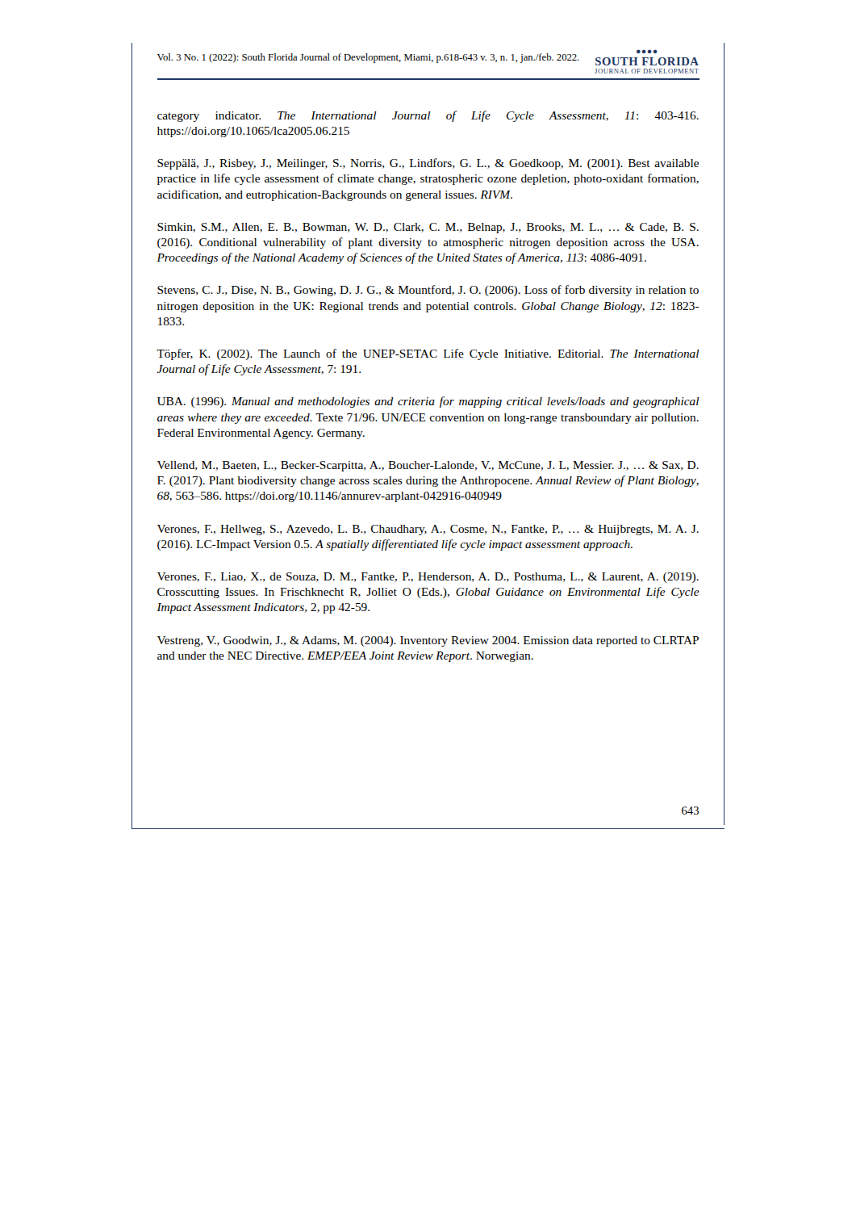Vol. 3 No. 1 (2022): South Florida Journal of Development, Miami, p.618-643 v. 3, n. 1, jan./feb. 2022.
●●●●
SOUTH FLORIDA
JOURNAL OF DEVELOPMENT
category indicator. The International Journal of Life Cycle Assessment, 11: 403-416. https://doi.org/10.1065/lca2005.06.215
Seppälä, J., Risbey, J., Meilinger, S., Norris, G., Lindfors, G. L., & Goedkoop, M. (2001). Best available practice in life cycle assessment of climate change, stratospheric ozone depletion, photo-oxidant formation, acidification, and eutrophication-Backgrounds on general issues. RIVM.
Simkin, S.M., Allen, E. B., Bowman, W. D., Clark, C. M., Belnap, J., Brooks, M. L., … & Cade, B. S. (2016). Conditional vulnerability of plant diversity to atmospheric nitrogen deposition across the USA. Proceedings of the National Academy of Sciences of the United States of America, 113: 4086-4091.
Stevens, C. J., Dise, N. B., Gowing, D. J. G., & Mountford, J. O. (2006). Loss of forb diversity in relation to nitrogen deposition in the UK: Regional trends and potential controls. Global Change Biology, 12: 1823-1833.
Töpfer, K. (2002). The Launch of the UNEP-SETAC Life Cycle Initiative. Editorial. The International Journal of Life Cycle Assessment, 7: 191.
UBA. (1996). Manual and methodologies and criteria for mapping critical levels/loads and geographical areas where they are exceeded. Texte 71/96. UN/ECE convention on long-range transboundary air pollution. Federal Environmental Agency. Germany.
Vellend, M., Baeten, L., Becker-Scarpitta, A., Boucher-Lalonde, V., McCune, J. L, Messier. J., … & Sax, D. F. (2017). Plant biodiversity change across scales during the Anthropocene. Annual Review of Plant Biology, 68, 563–586. https://doi.org/10.1146/annurev-arplant-042916-040949
Verones, F., Hellweg, S., Azevedo, L. B., Chaudhary, A., Cosme, N., Fantke, P., … & Huijbregts, M. A. J. (2016). LC-Impact Version 0.5. A spatially differentiated life cycle impact assessment approach.
Verones, F., Liao, X., de Souza, D. M., Fantke, P., Henderson, A. D., Posthuma, L., & Laurent, A. (2019). Crosscutting Issues. In Frischknecht R, Jolliet O (Eds.), Global Guidance on Environmental Life Cycle Impact Assessment Indicators, 2, pp 42-59.
Vestreng, V., Goodwin, J., & Adams, M. (2004). Inventory Review 2004. Emission data reported to CLRTAP and under the NEC Directive. EMEP/EEA Joint Review Report. Norwegian.
643